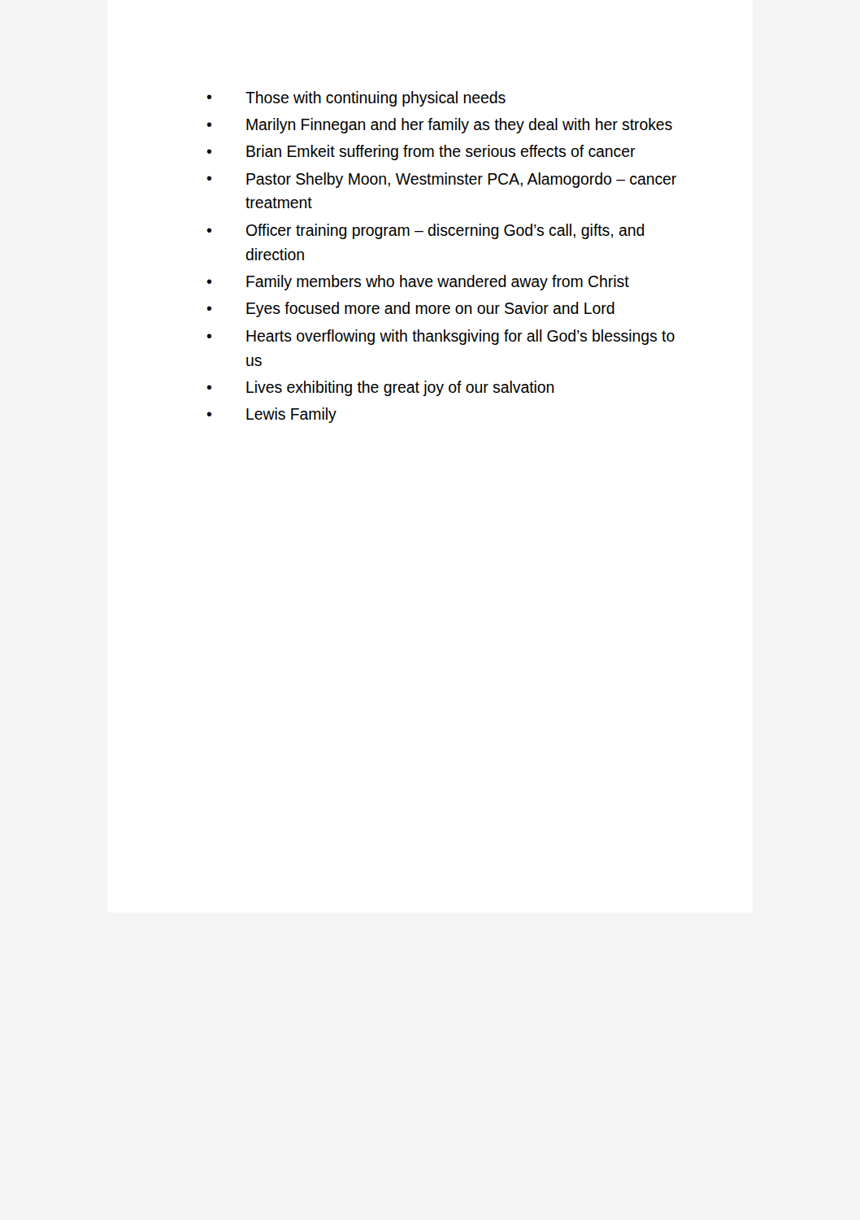Those with continuing physical needs
Marilyn Finnegan and her family as they deal with her strokes
Brian Emkeit suffering from the serious effects of cancer
Pastor Shelby Moon, Westminster PCA, Alamogordo – cancer treatment
Officer training program – discerning God’s call, gifts, and direction
Family members who have wandered away from Christ
Eyes focused more and more on our Savior and Lord
Hearts overflowing with thanksgiving for all God’s blessings to us
Lives exhibiting the great joy of our salvation
Lewis Family